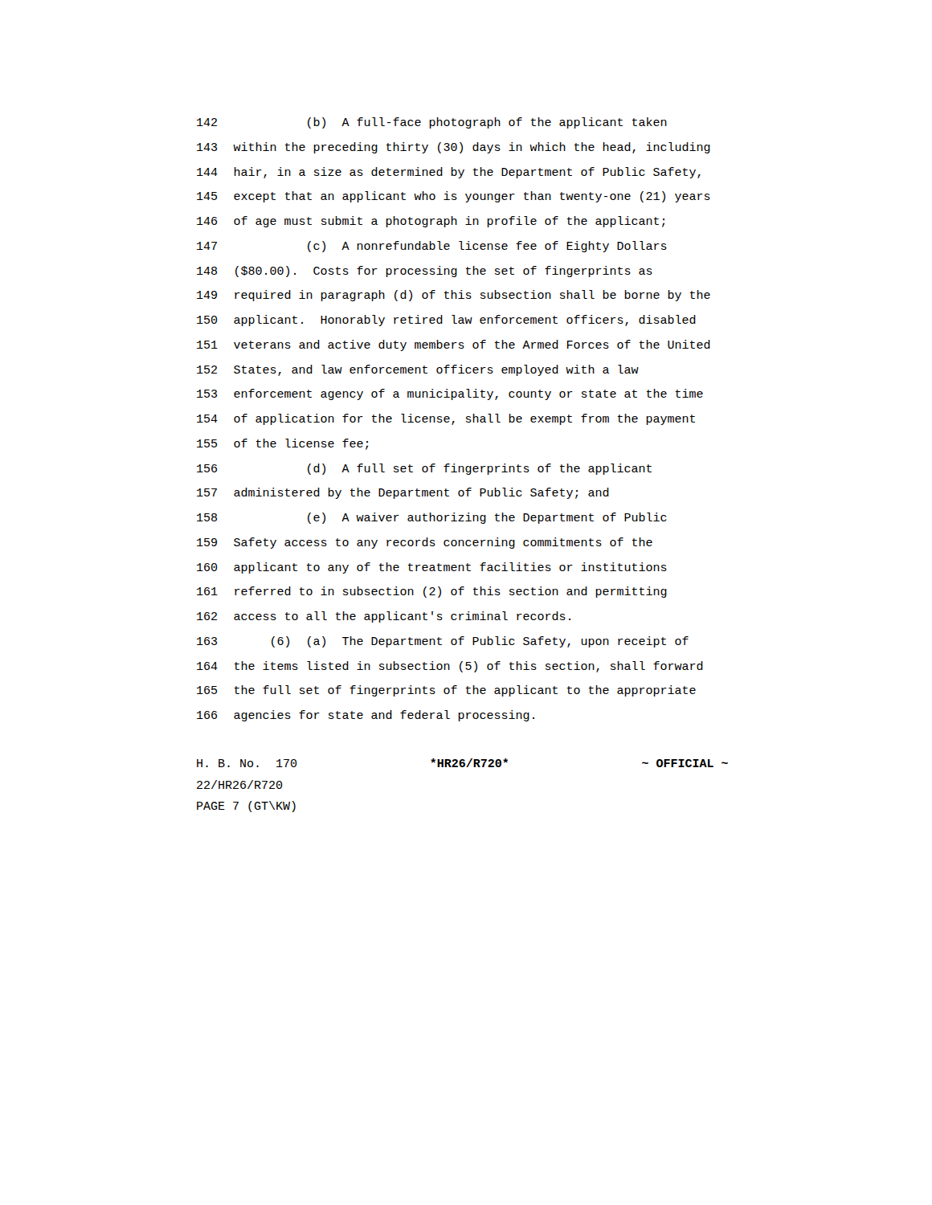142 (b) A full-face photograph of the applicant taken
143 within the preceding thirty (30) days in which the head, including
144 hair, in a size as determined by the Department of Public Safety,
145 except that an applicant who is younger than twenty-one (21) years
146 of age must submit a photograph in profile of the applicant;
147 (c) A nonrefundable license fee of Eighty Dollars
148($80.00). Costs for processing the set of fingerprints as
149 required in paragraph (d) of this subsection shall be borne by the
150 applicant. Honorably retired law enforcement officers, disabled
151 veterans and active duty members of the Armed Forces of the United
152 States, and law enforcement officers employed with a law
153 enforcement agency of a municipality, county or state at the time
154 of application for the license, shall be exempt from the payment
155 of the license fee;
156 (d) A full set of fingerprints of the applicant
157 administered by the Department of Public Safety; and
158 (e) A waiver authorizing the Department of Public
159 Safety access to any records concerning commitments of the
160 applicant to any of the treatment facilities or institutions
161 referred to in subsection (2) of this section and permitting
162 access to all the applicant's criminal records.
163 (6) (a) The Department of Public Safety, upon receipt of
164 the items listed in subsection (5) of this section, shall forward
165 the full set of fingerprints of the applicant to the appropriate
166 agencies for state and federal processing.
H. B. No. 170 *HR26/R720* ~ OFFICIAL ~
22/HR26/R720
PAGE 7 (GT\KW)